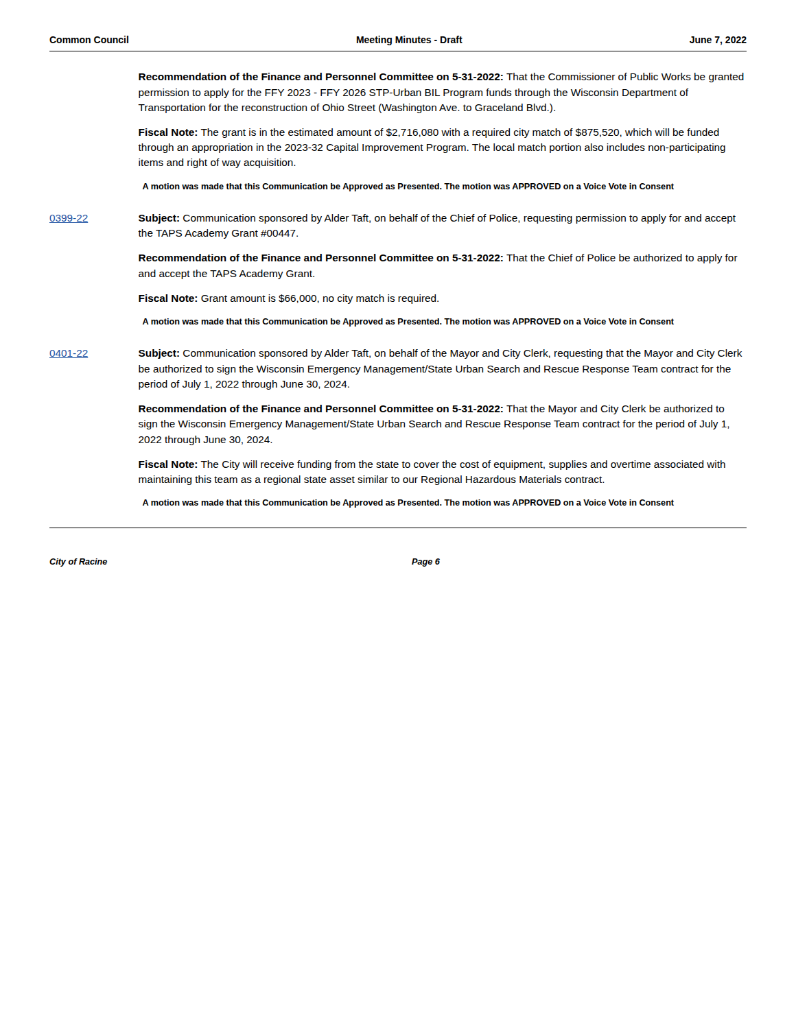Common Council Meeting Minutes - Draft June 7, 2022
Recommendation of the Finance and Personnel Committee on 5-31-2022: That the Commissioner of Public Works be granted permission to apply for the FFY 2023 - FFY 2026 STP-Urban BIL Program funds through the Wisconsin Department of Transportation for the reconstruction of Ohio Street (Washington Ave. to Graceland Blvd.).
Fiscal Note: The grant is in the estimated amount of $2,716,080 with a required city match of $875,520, which will be funded through an appropriation in the 2023-32 Capital Improvement Program. The local match portion also includes non-participating items and right of way acquisition.
A motion was made that this Communication be Approved as Presented. The motion was APPROVED on a Voice Vote in Consent
0399-22
Subject: Communication sponsored by Alder Taft, on behalf of the Chief of Police, requesting permission to apply for and accept the TAPS Academy Grant #00447.
Recommendation of the Finance and Personnel Committee on 5-31-2022: That the Chief of Police be authorized to apply for and accept the TAPS Academy Grant.
Fiscal Note: Grant amount is $66,000, no city match is required.
A motion was made that this Communication be Approved as Presented. The motion was APPROVED on a Voice Vote in Consent
0401-22
Subject: Communication sponsored by Alder Taft, on behalf of the Mayor and City Clerk, requesting that the Mayor and City Clerk be authorized to sign the Wisconsin Emergency Management/State Urban Search and Rescue Response Team contract for the period of July 1, 2022 through June 30, 2024.
Recommendation of the Finance and Personnel Committee on 5-31-2022: That the Mayor and City Clerk be authorized to sign the Wisconsin Emergency Management/State Urban Search and Rescue Response Team contract for the period of July 1, 2022 through June 30, 2024.
Fiscal Note: The City will receive funding from the state to cover the cost of equipment, supplies and overtime associated with maintaining this team as a regional state asset similar to our Regional Hazardous Materials contract.
A motion was made that this Communication be Approved as Presented. The motion was APPROVED on a Voice Vote in Consent
City of Racine Page 6